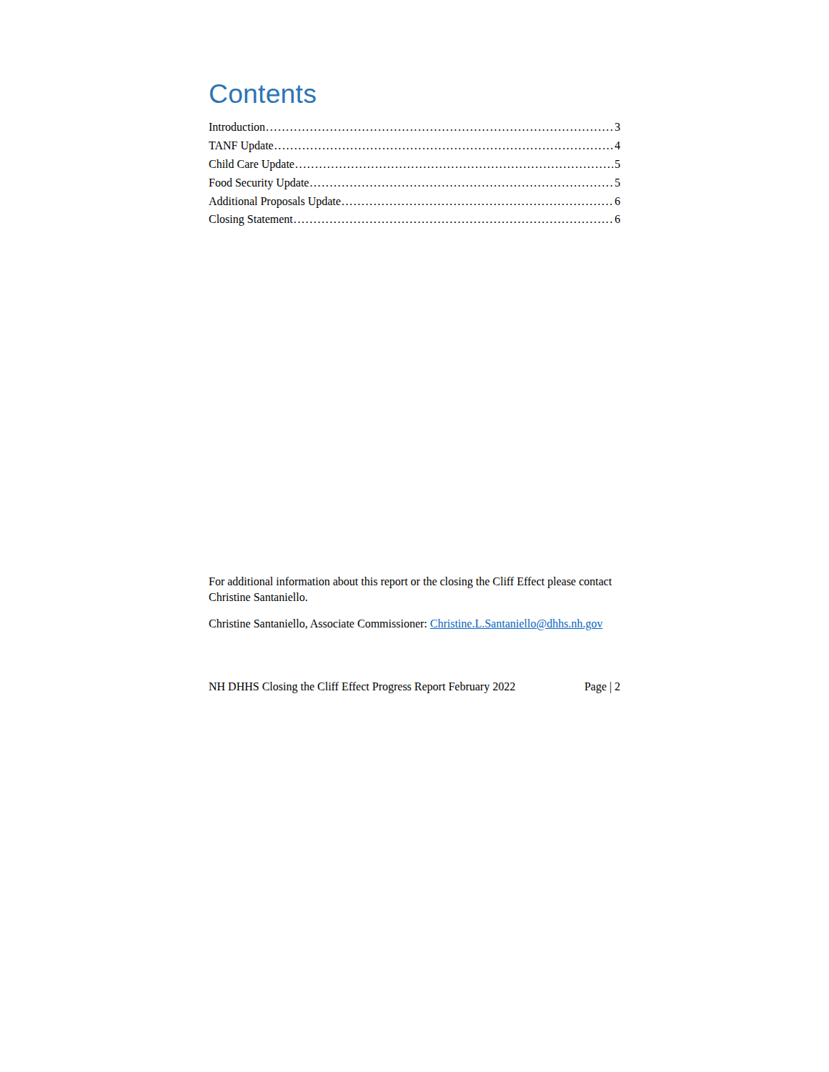Contents
Introduction ........................................................................................................................................... 3 TANF Update .......................................................................................................................................... 4 Child Care Update ................................................................................................................................... 5 Food Security Update .............................................................................................................................. 5 Additional Proposals Update ..................................................................................................................... 6 Closing Statement ................................................................................................................................... 6
For additional information about this report or the closing the Cliff Effect please contact Christine Santaniello.
Christine Santaniello, Associate Commissioner: Christine.L.Santaniello@dhhs.nh.gov
NH DHHS Closing the Cliff Effect Progress Report February 2022 Page | 2